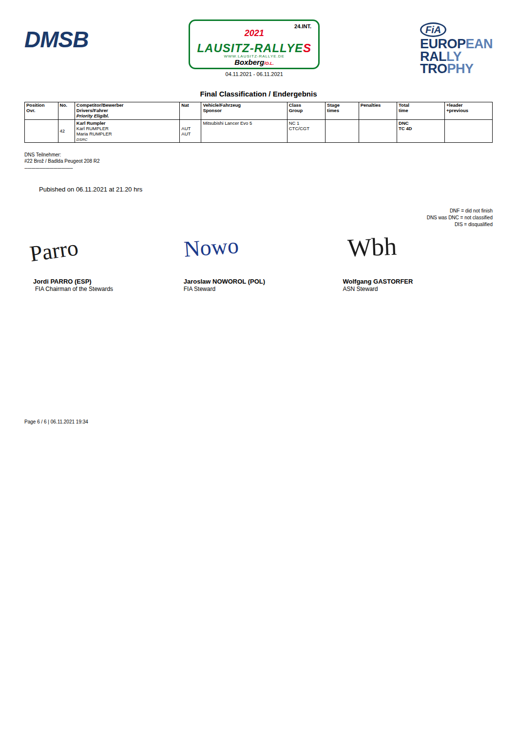DMSB
24.INT.
2021
LAUSITZ-RALLYES
WWW.LAUSITZ-RALLYE.DE
Boxberg/O.L.
04.11.2021 - 06.11.2021
FiA
EUROP EAN
RAL LY
TRO PHY
Final Classification / Endergebnis
| Position Ovr. | No. | Competitor/Bewerber Drivers/Fahrer Priority Eligibl. | Nat | Vehicle/Fahrzeug Sponsor | Class Group | Stage times | Penalties | Total time | +leader +previous |
| --- | --- | --- | --- | --- | --- | --- | --- | --- | --- |
| | 42 | Karl Rumpler Karl RUMPLER Maria RUMPLER DSRC | AUT AUT | Mitsubishi Lancer Evo 5 | NC 1 CTC/CGT | | | DNC TC 4D | |
DNS Teilnehmer:
#22 Brož / Badlda Peugeot 208 R2
-----------------------------------
Pubished on 06.11.2021 at 21.20 hrs
DNF = did not finish
DNS was DNC = not classified
DIS = disqualified
Parro
Jordi PARRO (ESP)
FIA Chairman of the Stewards
Nowo
Jaroslaw NOWOROL (POL)
FIA Steward
Wbh
Wolfgang GASTORFER
ASN Steward
Page 6 / 6 | 06.11.2021 19:34